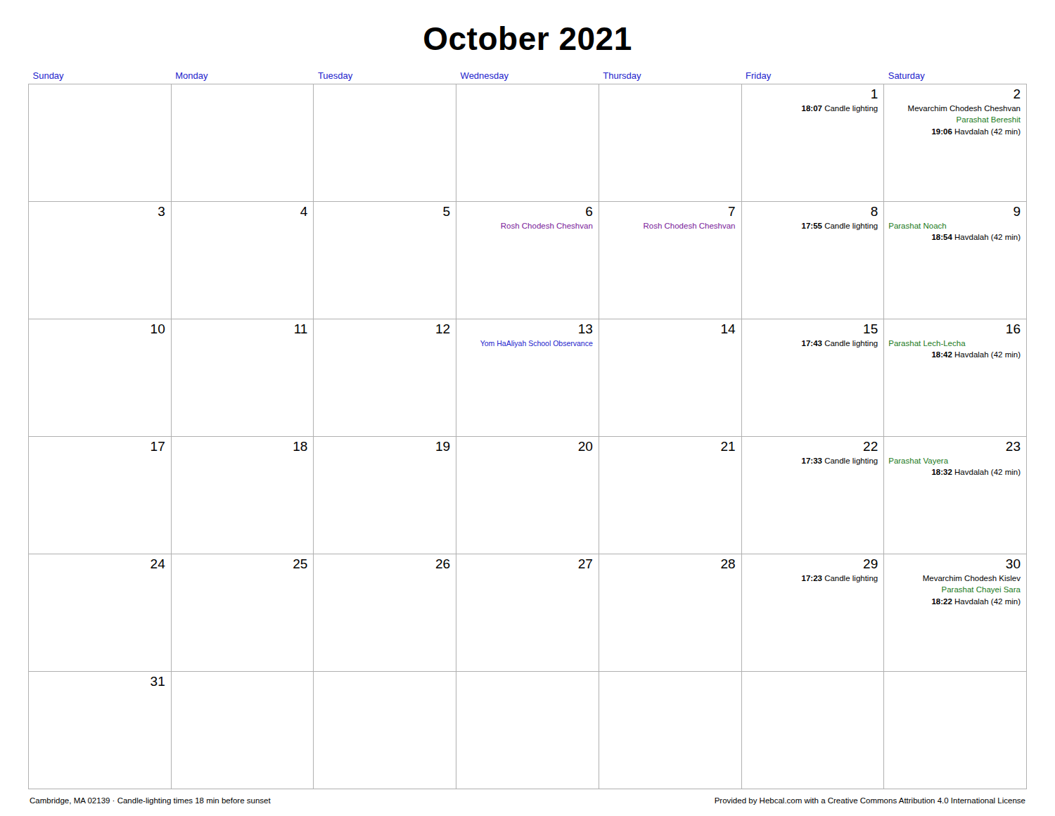October 2021
| Sunday | Monday | Tuesday | Wednesday | Thursday | Friday | Saturday |
| --- | --- | --- | --- | --- | --- | --- |
| | | | | | 1 18:07 Candle lighting | 2 Mevarchim Chodesh Cheshvan Parashat Bereshit 19:06 Havdalah (42 min) |
| 3 | 4 | 5 | 6 Rosh Chodesh Cheshvan | 7 Rosh Chodesh Cheshvan | 8 17:55 Candle lighting | 9 Parashat Noach 18:54 Havdalah (42 min) |
| 10 | 11 | 12 | 13 Yom HaAliyah School Observance | 14 | 15 17:43 Candle lighting | 16 Parashat Lech-Lecha 18:42 Havdalah (42 min) |
| 17 | 18 | 19 | 20 | 21 | 22 17:33 Candle lighting | 23 Parashat Vayera 18:32 Havdalah (42 min) |
| 24 | 25 | 26 | 27 | 28 | 29 17:23 Candle lighting | 30 Mevarchim Chodesh Kislev Parashat Chayei Sara 18:22 Havdalah (42 min) |
| 31 | | | | | | |
Cambridge, MA 02139 · Candle-lighting times 18 min before sunset
Provided by Hebcal.com with a Creative Commons Attribution 4.0 International License